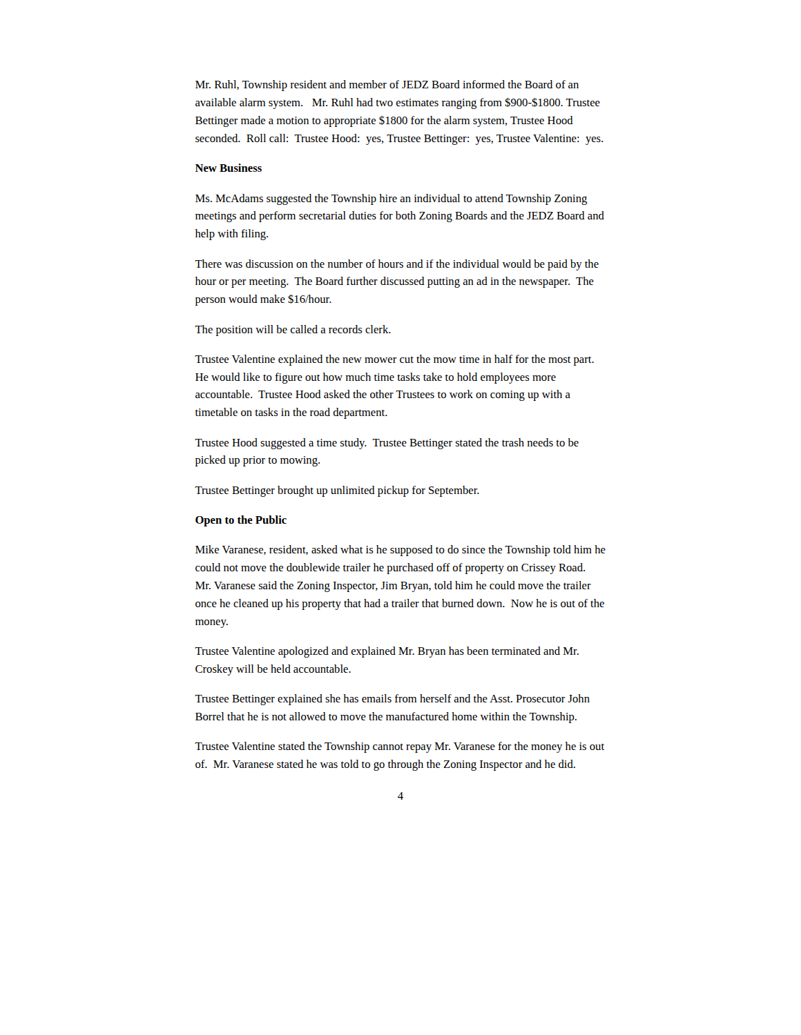Mr. Ruhl, Township resident and member of JEDZ Board informed the Board of an available alarm system. Mr. Ruhl had two estimates ranging from $900-$1800. Trustee Bettinger made a motion to appropriate $1800 for the alarm system, Trustee Hood seconded. Roll call: Trustee Hood: yes, Trustee Bettinger: yes, Trustee Valentine: yes.
New Business
Ms. McAdams suggested the Township hire an individual to attend Township Zoning meetings and perform secretarial duties for both Zoning Boards and the JEDZ Board and help with filing.
There was discussion on the number of hours and if the individual would be paid by the hour or per meeting. The Board further discussed putting an ad in the newspaper. The person would make $16/hour.
The position will be called a records clerk.
Trustee Valentine explained the new mower cut the mow time in half for the most part. He would like to figure out how much time tasks take to hold employees more accountable. Trustee Hood asked the other Trustees to work on coming up with a timetable on tasks in the road department.
Trustee Hood suggested a time study. Trustee Bettinger stated the trash needs to be picked up prior to mowing.
Trustee Bettinger brought up unlimited pickup for September.
Open to the Public
Mike Varanese, resident, asked what is he supposed to do since the Township told him he could not move the doublewide trailer he purchased off of property on Crissey Road. Mr. Varanese said the Zoning Inspector, Jim Bryan, told him he could move the trailer once he cleaned up his property that had a trailer that burned down. Now he is out of the money.
Trustee Valentine apologized and explained Mr. Bryan has been terminated and Mr. Croskey will be held accountable.
Trustee Bettinger explained she has emails from herself and the Asst. Prosecutor John Borrel that he is not allowed to move the manufactured home within the Township.
Trustee Valentine stated the Township cannot repay Mr. Varanese for the money he is out of. Mr. Varanese stated he was told to go through the Zoning Inspector and he did.
4